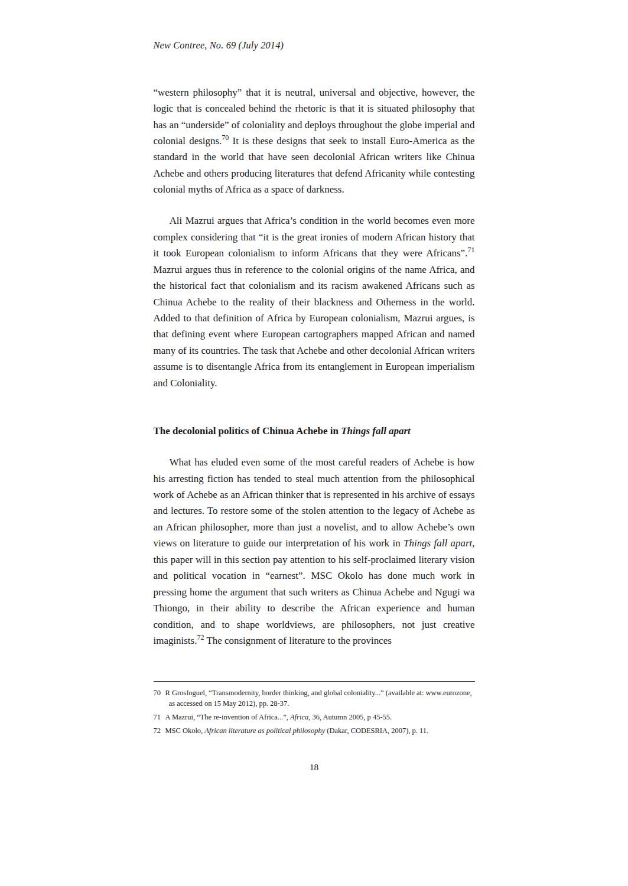New Contree, No. 69 (July 2014)
“western philosophy” that it is neutral, universal and objective, however, the logic that is concealed behind the rhetoric is that it is situated philosophy that has an “underside” of coloniality and deploys throughout the globe imperial and colonial designs.70 It is these designs that seek to install Euro-America as the standard in the world that have seen decolonial African writers like Chinua Achebe and others producing literatures that defend Africanity while contesting colonial myths of Africa as a space of darkness.
Ali Mazrui argues that Africa’s condition in the world becomes even more complex considering that “it is the great ironies of modern African history that it took European colonialism to inform Africans that they were Africans”.71 Mazrui argues thus in reference to the colonial origins of the name Africa, and the historical fact that colonialism and its racism awakened Africans such as Chinua Achebe to the reality of their blackness and Otherness in the world. Added to that definition of Africa by European colonialism, Mazrui argues, is that defining event where European cartographers mapped African and named many of its countries. The task that Achebe and other decolonial African writers assume is to disentangle Africa from its entanglement in European imperialism and Coloniality.
The decolonial politics of Chinua Achebe in Things fall apart
What has eluded even some of the most careful readers of Achebe is how his arresting fiction has tended to steal much attention from the philosophical work of Achebe as an African thinker that is represented in his archive of essays and lectures. To restore some of the stolen attention to the legacy of Achebe as an African philosopher, more than just a novelist, and to allow Achebe’s own views on literature to guide our interpretation of his work in Things fall apart, this paper will in this section pay attention to his self-proclaimed literary vision and political vocation in “earnest”. MSC Okolo has done much work in pressing home the argument that such writers as Chinua Achebe and Ngugi wa Thiongo, in their ability to describe the African experience and human condition, and to shape worldviews, are philosophers, not just creative imaginists.72 The consignment of literature to the provinces
70 R Grosfoguel, “Transmodernity, border thinking, and global coloniality...” (available at: www.eurozone, as accessed on 15 May 2012), pp. 28-37.
71 A Mazrui, “The re-invention of Africa...”, Africa, 36, Autumn 2005, p 45-55.
72 MSC Okolo, African literature as political philosophy (Dakar, CODESRIA, 2007), p. 11.
18